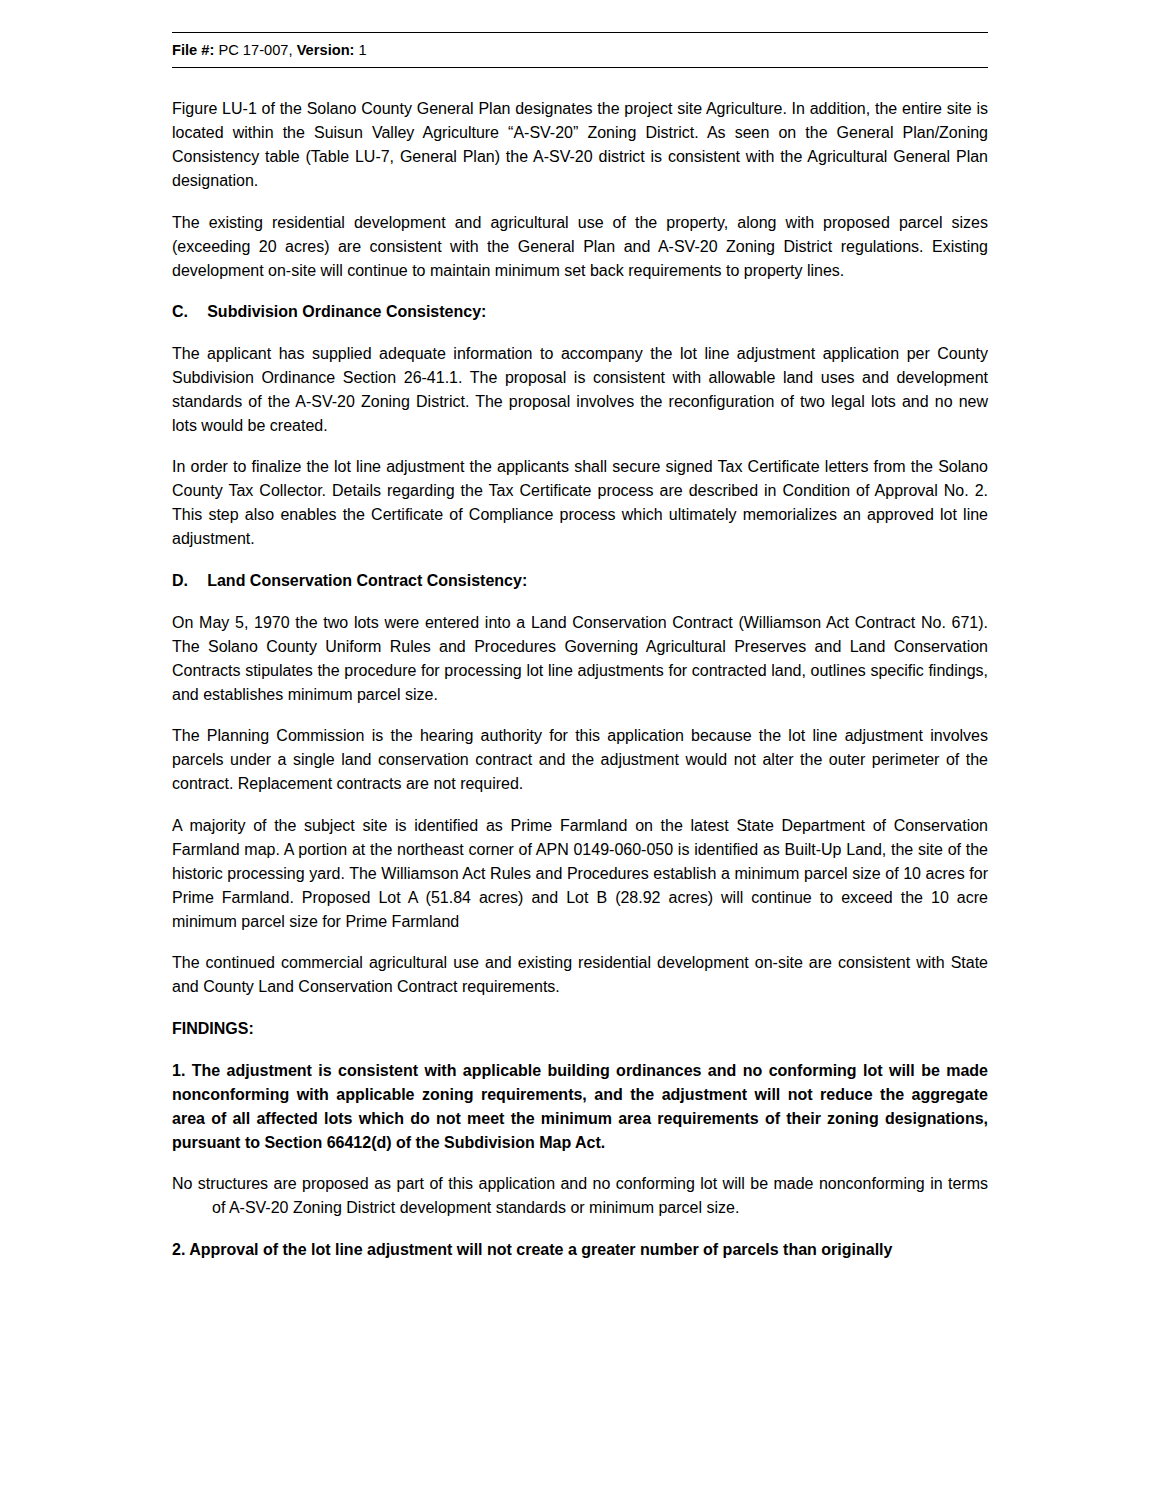File #: PC 17-007, Version: 1
Figure LU-1 of the Solano County General Plan designates the project site Agriculture. In addition, the entire site is located within the Suisun Valley Agriculture “A-SV-20” Zoning District. As seen on the General Plan/Zoning Consistency table (Table LU-7, General Plan) the A-SV-20 district is consistent with the Agricultural General Plan designation.
The existing residential development and agricultural use of the property, along with proposed parcel sizes (exceeding 20 acres) are consistent with the General Plan and A-SV-20 Zoning District regulations. Existing development on-site will continue to maintain minimum set back requirements to property lines.
C. Subdivision Ordinance Consistency:
The applicant has supplied adequate information to accompany the lot line adjustment application per County Subdivision Ordinance Section 26-41.1. The proposal is consistent with allowable land uses and development standards of the A-SV-20 Zoning District. The proposal involves the reconfiguration of two legal lots and no new lots would be created.
In order to finalize the lot line adjustment the applicants shall secure signed Tax Certificate letters from the Solano County Tax Collector. Details regarding the Tax Certificate process are described in Condition of Approval No. 2. This step also enables the Certificate of Compliance process which ultimately memorializes an approved lot line adjustment.
D. Land Conservation Contract Consistency:
On May 5, 1970 the two lots were entered into a Land Conservation Contract (Williamson Act Contract No. 671). The Solano County Uniform Rules and Procedures Governing Agricultural Preserves and Land Conservation Contracts stipulates the procedure for processing lot line adjustments for contracted land, outlines specific findings, and establishes minimum parcel size.
The Planning Commission is the hearing authority for this application because the lot line adjustment involves parcels under a single land conservation contract and the adjustment would not alter the outer perimeter of the contract. Replacement contracts are not required.
A majority of the subject site is identified as Prime Farmland on the latest State Department of Conservation Farmland map. A portion at the northeast corner of APN 0149-060-050 is identified as Built-Up Land, the site of the historic processing yard. The Williamson Act Rules and Procedures establish a minimum parcel size of 10 acres for Prime Farmland. Proposed Lot A (51.84 acres) and Lot B (28.92 acres) will continue to exceed the 10 acre minimum parcel size for Prime Farmland
The continued commercial agricultural use and existing residential development on-site are consistent with State and County Land Conservation Contract requirements.
FINDINGS:
The adjustment is consistent with applicable building ordinances and no conforming lot will be made nonconforming with applicable zoning requirements, and the adjustment will not reduce the aggregate area of all affected lots which do not meet the minimum area requirements of their zoning designations, pursuant to Section 66412(d) of the Subdivision Map Act.
No structures are proposed as part of this application and no conforming lot will be made nonconforming in terms of A-SV-20 Zoning District development standards or minimum parcel size.
Approval of the lot line adjustment will not create a greater number of parcels than originally